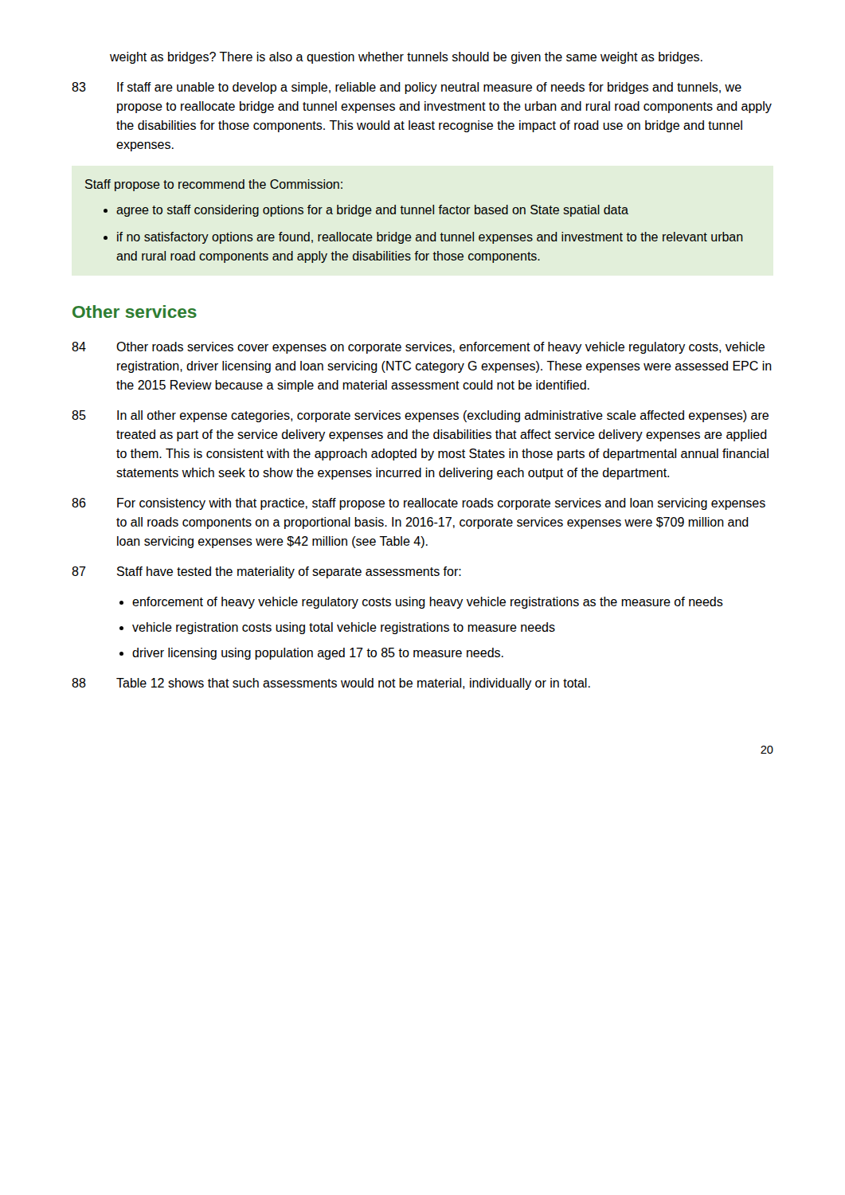weight as bridges? There is also a question whether tunnels should be given the same weight as bridges.
83
If staff are unable to develop a simple, reliable and policy neutral measure of needs for bridges and tunnels, we propose to reallocate bridge and tunnel expenses and investment to the urban and rural road components and apply the disabilities for those components. This would at least recognise the impact of road use on bridge and tunnel expenses.
Staff propose to recommend the Commission:
agree to staff considering options for a bridge and tunnel factor based on State spatial data
if no satisfactory options are found, reallocate bridge and tunnel expenses and investment to the relevant urban and rural road components and apply the disabilities for those components.
Other services
84
Other roads services cover expenses on corporate services, enforcement of heavy vehicle regulatory costs, vehicle registration, driver licensing and loan servicing (NTC category G expenses). These expenses were assessed EPC in the 2015 Review because a simple and material assessment could not be identified.
85
In all other expense categories, corporate services expenses (excluding administrative scale affected expenses) are treated as part of the service delivery expenses and the disabilities that affect service delivery expenses are applied to them. This is consistent with the approach adopted by most States in those parts of departmental annual financial statements which seek to show the expenses incurred in delivering each output of the department.
86
For consistency with that practice, staff propose to reallocate roads corporate services and loan servicing expenses to all roads components on a proportional basis. In 2016-17, corporate services expenses were $709 million and loan servicing expenses were $42 million (see Table 4).
87
Staff have tested the materiality of separate assessments for:
enforcement of heavy vehicle regulatory costs using heavy vehicle registrations as the measure of needs
vehicle registration costs using total vehicle registrations to measure needs
driver licensing using population aged 17 to 85 to measure needs.
88
Table 12 shows that such assessments would not be material, individually or in total.
20